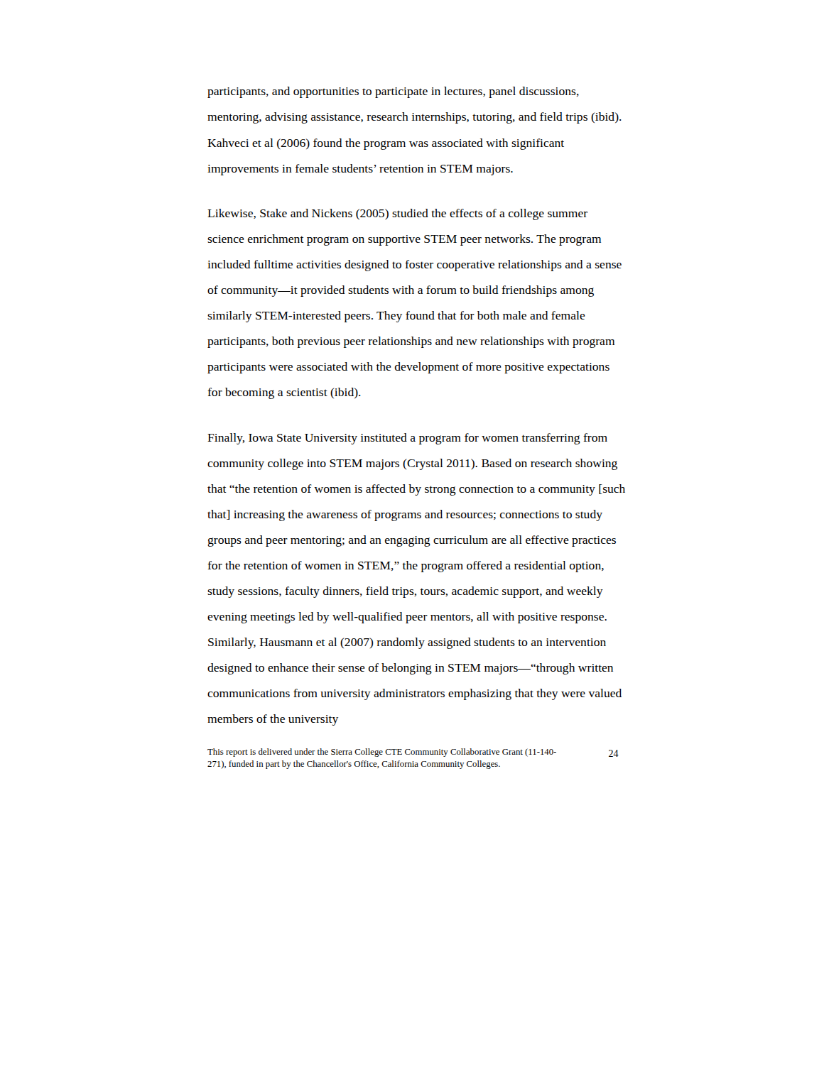participants, and opportunities to participate in lectures, panel discussions, mentoring, advising assistance, research internships, tutoring, and field trips (ibid). Kahveci et al (2006) found the program was associated with significant improvements in female students’ retention in STEM majors.
Likewise, Stake and Nickens (2005) studied the effects of a college summer science enrichment program on supportive STEM peer networks. The program included fulltime activities designed to foster cooperative relationships and a sense of community—it provided students with a forum to build friendships among similarly STEM-interested peers. They found that for both male and female participants, both previous peer relationships and new relationships with program participants were associated with the development of more positive expectations for becoming a scientist (ibid).
Finally, Iowa State University instituted a program for women transferring from community college into STEM majors (Crystal 2011). Based on research showing that “the retention of women is affected by strong connection to a community [such that] increasing the awareness of programs and resources; connections to study groups and peer mentoring; and an engaging curriculum are all effective practices for the retention of women in STEM,” the program offered a residential option, study sessions, faculty dinners, field trips, tours, academic support, and weekly evening meetings led by well-qualified peer mentors, all with positive response. Similarly, Hausmann et al (2007) randomly assigned students to an intervention designed to enhance their sense of belonging in STEM majors—“through written communications from university administrators emphasizing that they were valued members of the university
This report is delivered under the Sierra College CTE Community Collaborative Grant (11-140-271), funded in part by the Chancellor's Office, California Community Colleges. 24